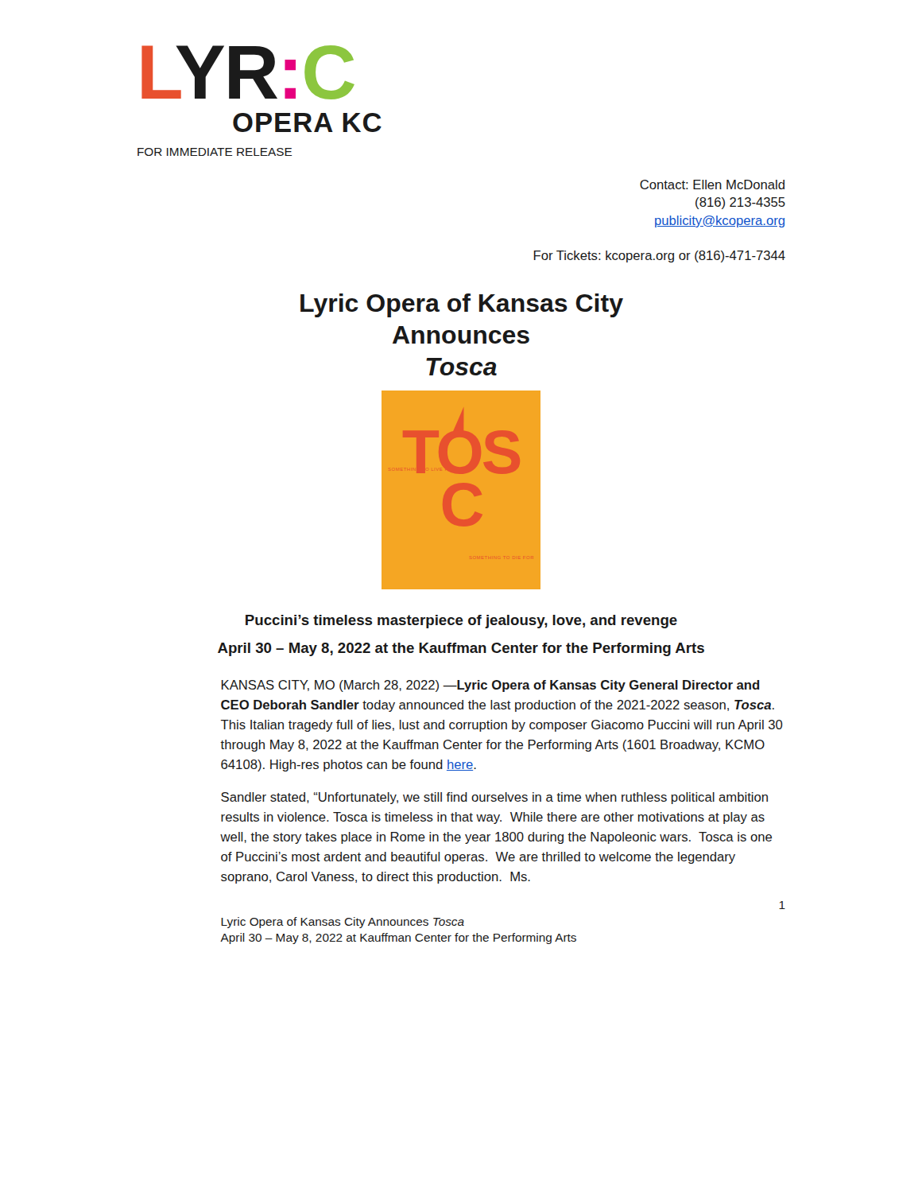LYR: C
OPERA KC
FOR IMMEDIATE RELEASE
Contact: Ellen McDonald
(816) 213-4355
publicity@kcopera.org
For Tickets: kcopera.org or (816)-471-7344
Lyric Opera of Kansas City
Announces Tosca
SOMETHING TO LIVE FOR TOS
C SOMETHING TO DIE FOR
Puccini’s timeless masterpiece of jealousy, love, and revenge
April 30 – May 8, 2022 at the Kauffman Center for the Performing Arts
KANSAS CITY, MO (March 28, 2022) —Lyric Opera of Kansas City General Director and CEO Deborah Sandler today announced the last production of the 2021-2022 season, Tosca. This Italian tragedy full of lies, lust and corruption by composer Giacomo Puccini will run April 30 through May 8, 2022 at the Kauffman Center for the Performing Arts (1601 Broadway, KCMO 64108). High-res photos can be found here.
Sandler stated, “Unfortunately, we still find ourselves in a time when ruthless political ambition results in violence. Tosca is timeless in that way. While there are other motivations at play as well, the story takes place in Rome in the year 1800 during the Napoleonic wars. Tosca is one of Puccini’s most ardent and beautiful operas. We are thrilled to welcome the legendary soprano, Carol Vaness, to direct this production. Ms.
1 Lyric Opera of Kansas City Announces Tosca
April 30 – May 8, 2022 at Kauffman Center for the Performing Arts